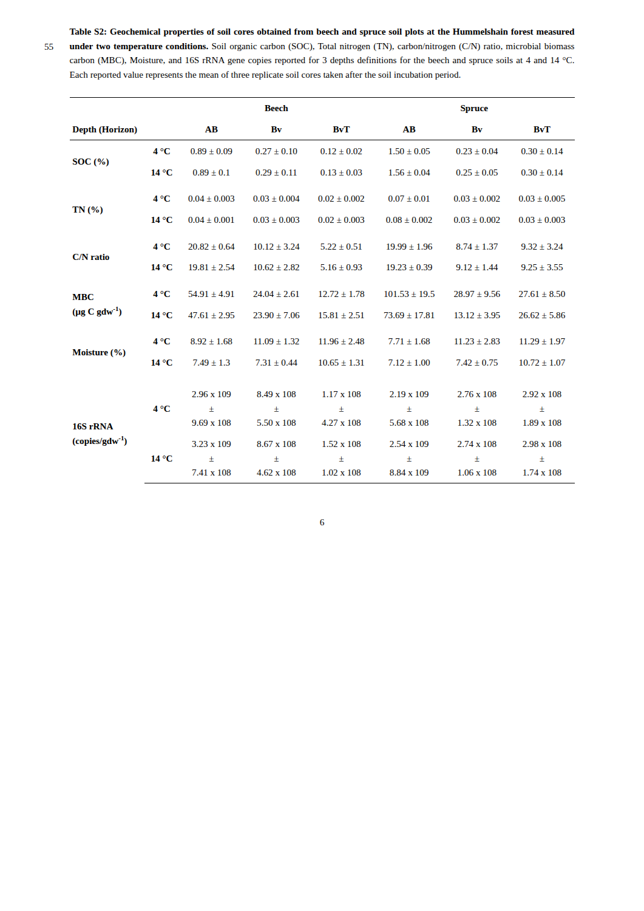55 Table S2: Geochemical properties of soil cores obtained from beech and spruce soil plots at the Hummelshain forest measured under two temperature conditions. Soil organic carbon (SOC), Total nitrogen (TN), carbon/nitrogen (C/N) ratio, microbial biomass carbon (MBC), Moisture, and 16S rRNA gene copies reported for 3 depths definitions for the beech and spruce soils at 4 and 14 °C. Each reported value represents the mean of three replicate soil cores taken after the soil incubation period.
| | Beech | Spruce |
| --- | --- | --- |
| Depth (Horizon) | AB | Bv | BvT | AB | Bv | BvT |
| SOC (%) | 4 °C | 0.89 ± 0.09 | 0.27 ± 0.10 | 0.12 ± 0.02 | 1.50 ± 0.05 | 0.23 ± 0.04 | 0.30 ± 0.14 |
| 14 °C | 0.89 ± 0.1 | 0.29 ± 0.11 | 0.13 ± 0.03 | 1.56 ± 0.04 | 0.25 ± 0.05 | 0.30 ± 0.14 |
| TN (%) | 4 °C | 0.04 ± 0.003 | 0.03 ± 0.004 | 0.02 ± 0.002 | 0.07 ± 0.01 | 0.03 ± 0.002 | 0.03 ± 0.005 |
| 14 °C | 0.04 ± 0.001 | 0.03 ± 0.003 | 0.02 ± 0.003 | 0.08 ± 0.002 | 0.03 ± 0.002 | 0.03 ± 0.003 |
| C/N ratio | 4 °C | 20.82 ± 0.64 | 10.12 ± 3.24 | 5.22 ± 0.51 | 19.99 ± 1.96 | 8.74 ± 1.37 | 9.32 ± 3.24 |
| 14 °C | 19.81 ± 2.54 | 10.62 ± 2.82 | 5.16 ± 0.93 | 19.23 ± 0.39 | 9.12 ± 1.44 | 9.25 ± 3.55 |
| MBC (µg C gdw -1 ) | 4 °C | 54.91 ± 4.91 | 24.04 ± 2.61 | 12.72 ± 1.78 | 101.53 ± 19.5 | 28.97 ± 9.56 | 27.61 ± 8.50 |
| 14 °C | 47.61 ± 2.95 | 23.90 ± 7.06 | 15.81 ± 2.51 | 73.69 ± 17.81 | 13.12 ± 3.95 | 26.62 ± 5.86 |
| Moisture (%) | 4 °C | 8.92 ± 1.68 | 11.09 ± 1.32 | 11.96 ± 2.48 | 7.71 ± 1.68 | 11.23 ± 2.83 | 11.29 ± 1.97 |
| 14 °C | 7.49 ± 1.3 | 7.31 ± 0.44 | 10.65 ± 1.31 | 7.12 ± 1.00 | 7.42 ± 0.75 | 10.72 ± 1.07 |
| 16S rRNA (copies/gdw -1 ) | 4 °C | 2.96 x 109 ± 9.69 x 108 | 8.49 x 108 ± 5.50 x 108 | 1.17 x 108 ± 4.27 x 108 | 2.19 x 109 ± 5.68 x 108 | 2.76 x 108 ± 1.32 x 108 | 2.92 x 108 ± 1.89 x 108 |
| 14 °C | 3.23 x 109 ± 7.41 x 108 | 8.67 x 108 ± 4.62 x 108 | 1.52 x 108 ± 1.02 x 108 | 2.54 x 109 ± 8.84 x 109 | 2.74 x 108 ± 1.06 x 108 | 2.98 x 108 ± 1.74 x 108 |
6